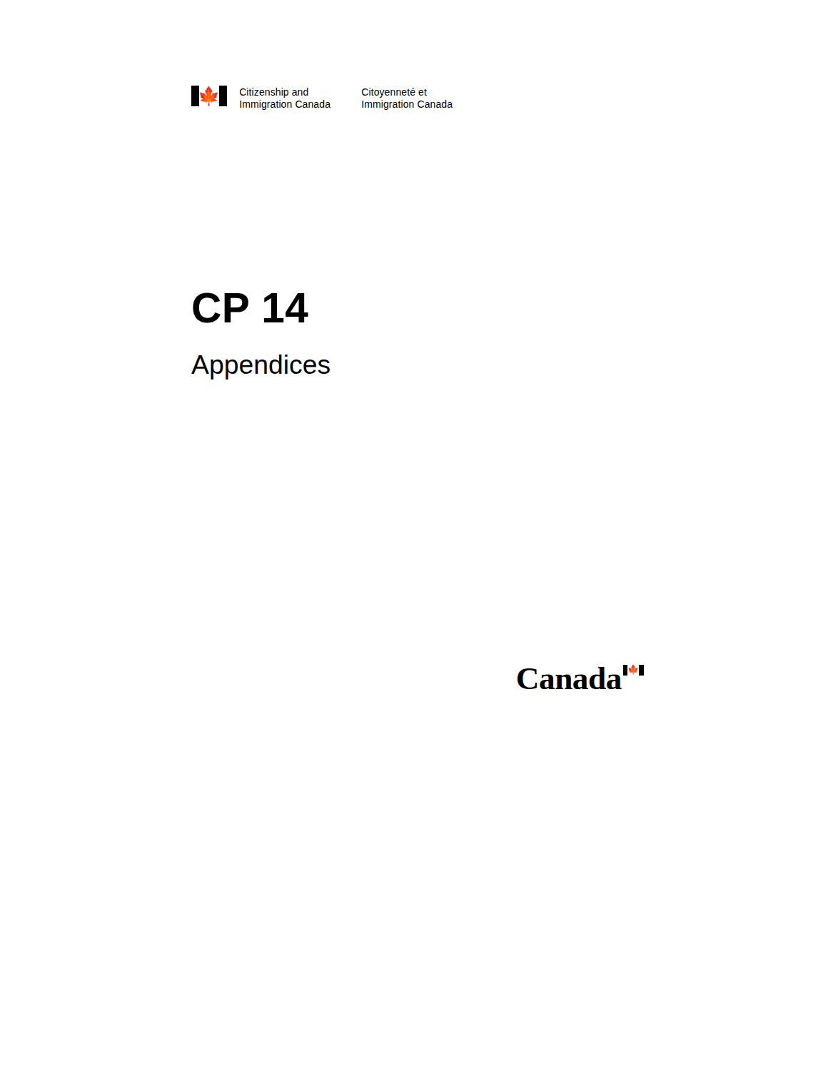🍁
Citizenship and
Immigration Canada
Citoyenneté et
Immigration Canada
CP 14
Appendices
Canada 🍁